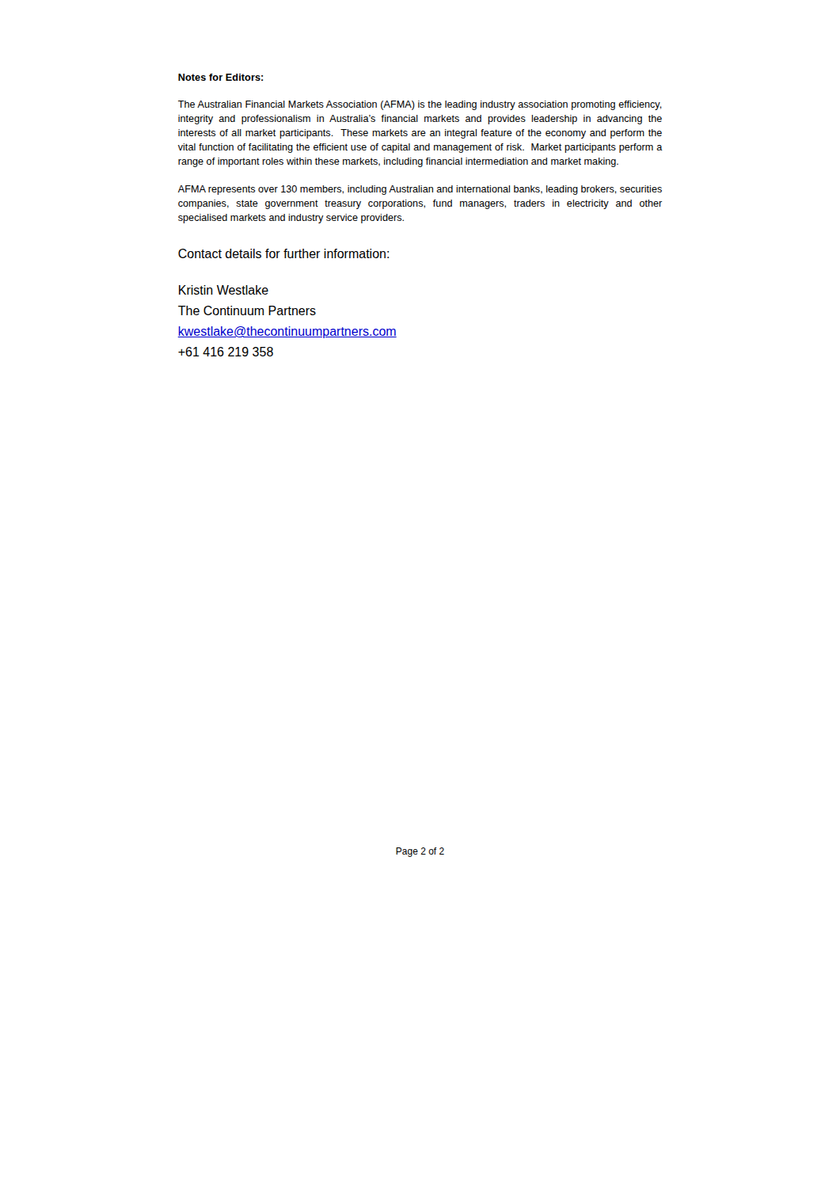Notes for Editors:
The Australian Financial Markets Association (AFMA) is the leading industry association promoting efficiency, integrity and professionalism in Australia’s financial markets and provides leadership in advancing the interests of all market participants. These markets are an integral feature of the economy and perform the vital function of facilitating the efficient use of capital and management of risk. Market participants perform a range of important roles within these markets, including financial intermediation and market making.
AFMA represents over 130 members, including Australian and international banks, leading brokers, securities companies, state government treasury corporations, fund managers, traders in electricity and other specialised markets and industry service providers.
Contact details for further information:
Kristin Westlake
The Continuum Partners
kwestlake@thecontinuumpartners.com
+61 416 219 358
Page 2 of 2